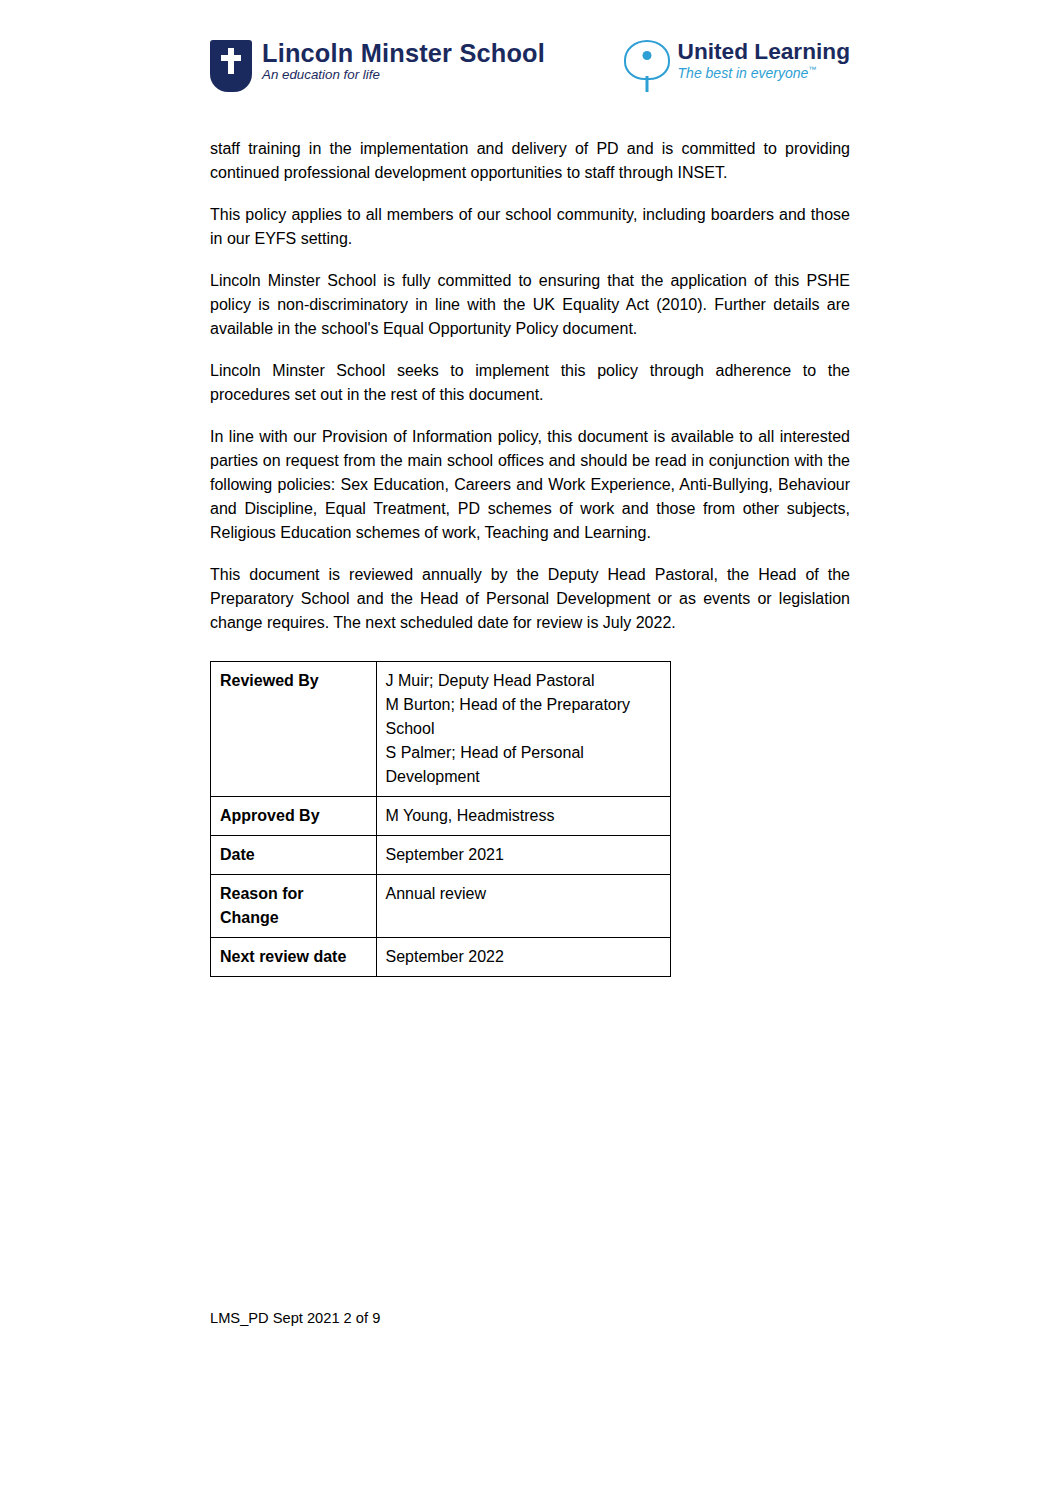Lincoln Minster School
An education for life
United Learning
The best in everyone™
staff training in the implementation and delivery of PD and is committed to providing continued professional development opportunities to staff through INSET.
This policy applies to all members of our school community, including boarders and those in our EYFS setting.
Lincoln Minster School is fully committed to ensuring that the application of this PSHE policy is non-discriminatory in line with the UK Equality Act (2010). Further details are available in the school's Equal Opportunity Policy document.
Lincoln Minster School seeks to implement this policy through adherence to the procedures set out in the rest of this document.
In line with our Provision of Information policy, this document is available to all interested parties on request from the main school offices and should be read in conjunction with the following policies: Sex Education, Careers and Work Experience, Anti-Bullying, Behaviour and Discipline, Equal Treatment, PD schemes of work and those from other subjects, Religious Education schemes of work, Teaching and Learning.
This document is reviewed annually by the Deputy Head Pastoral, the Head of the Preparatory School and the Head of Personal Development or as events or legislation change requires. The next scheduled date for review is July 2022.
| Reviewed By | J Muir; Deputy Head Pastoral M Burton; Head of the Preparatory School S Palmer; Head of Personal Development |
| Approved By | M Young, Headmistress |
| Date | September 2021 |
| Reason for Change | Annual review |
| Next review date | September 2022 |
LMS_PD Sept 2021 2 of 9